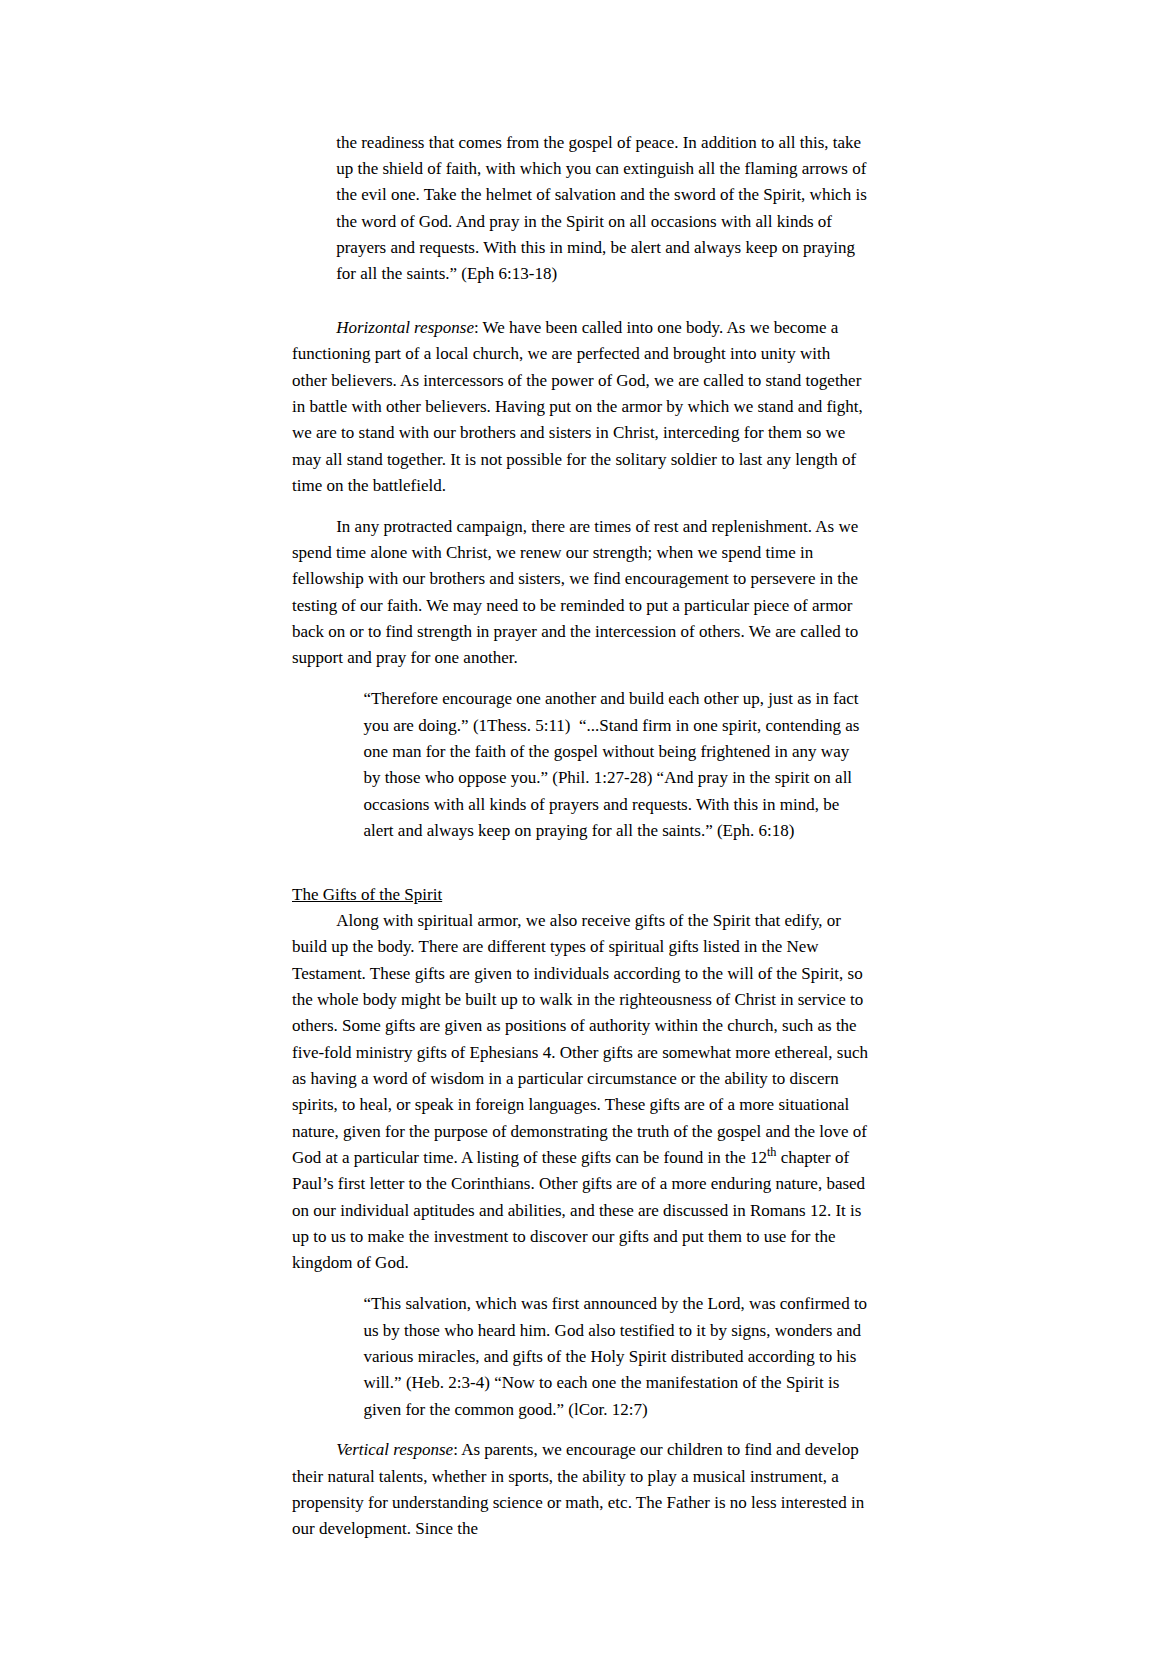the readiness that comes from the gospel of peace. In addition to all this, take up the shield of faith, with which you can extinguish all the flaming arrows of the evil one. Take the helmet of salvation and the sword of the Spirit, which is the word of God. And pray in the Spirit on all occasions with all kinds of prayers and requests. With this in mind, be alert and always keep on praying for all the saints.” (Eph 6:13-18)
Horizontal response: We have been called into one body. As we become a functioning part of a local church, we are perfected and brought into unity with other believers. As intercessors of the power of God, we are called to stand together in battle with other believers. Having put on the armor by which we stand and fight, we are to stand with our brothers and sisters in Christ, interceding for them so we may all stand together. It is not possible for the solitary soldier to last any length of time on the battlefield.
In any protracted campaign, there are times of rest and replenishment. As we spend time alone with Christ, we renew our strength; when we spend time in fellowship with our brothers and sisters, we find encouragement to persevere in the testing of our faith. We may need to be reminded to put a particular piece of armor back on or to find strength in prayer and the intercession of others. We are called to support and pray for one another.
“Therefore encourage one another and build each other up, just as in fact you are doing.” (1Thess. 5:11) “...Stand firm in one spirit, contending as one man for the faith of the gospel without being frightened in any way by those who oppose you.” (Phil. 1:27-28) “And pray in the spirit on all occasions with all kinds of prayers and requests. With this in mind, be alert and always keep on praying for all the saints.” (Eph. 6:18)
The Gifts of the Spirit
Along with spiritual armor, we also receive gifts of the Spirit that edify, or build up the body. There are different types of spiritual gifts listed in the New Testament. These gifts are given to individuals according to the will of the Spirit, so the whole body might be built up to walk in the righteousness of Christ in service to others. Some gifts are given as positions of authority within the church, such as the five-fold ministry gifts of Ephesians 4. Other gifts are somewhat more ethereal, such as having a word of wisdom in a particular circumstance or the ability to discern spirits, to heal, or speak in foreign languages. These gifts are of a more situational nature, given for the purpose of demonstrating the truth of the gospel and the love of God at a particular time. A listing of these gifts can be found in the 12th chapter of Paul’s first letter to the Corinthians. Other gifts are of a more enduring nature, based on our individual aptitudes and abilities, and these are discussed in Romans 12. It is up to us to make the investment to discover our gifts and put them to use for the kingdom of God.
“This salvation, which was first announced by the Lord, was confirmed to us by those who heard him. God also testified to it by signs, wonders and various miracles, and gifts of the Holy Spirit distributed according to his will.” (Heb. 2:3-4) “Now to each one the manifestation of the Spirit is given for the common good.” (lCor. 12:7)
Vertical response: As parents, we encourage our children to find and develop their natural talents, whether in sports, the ability to play a musical instrument, a propensity for understanding science or math, etc. The Father is no less interested in our development. Since the